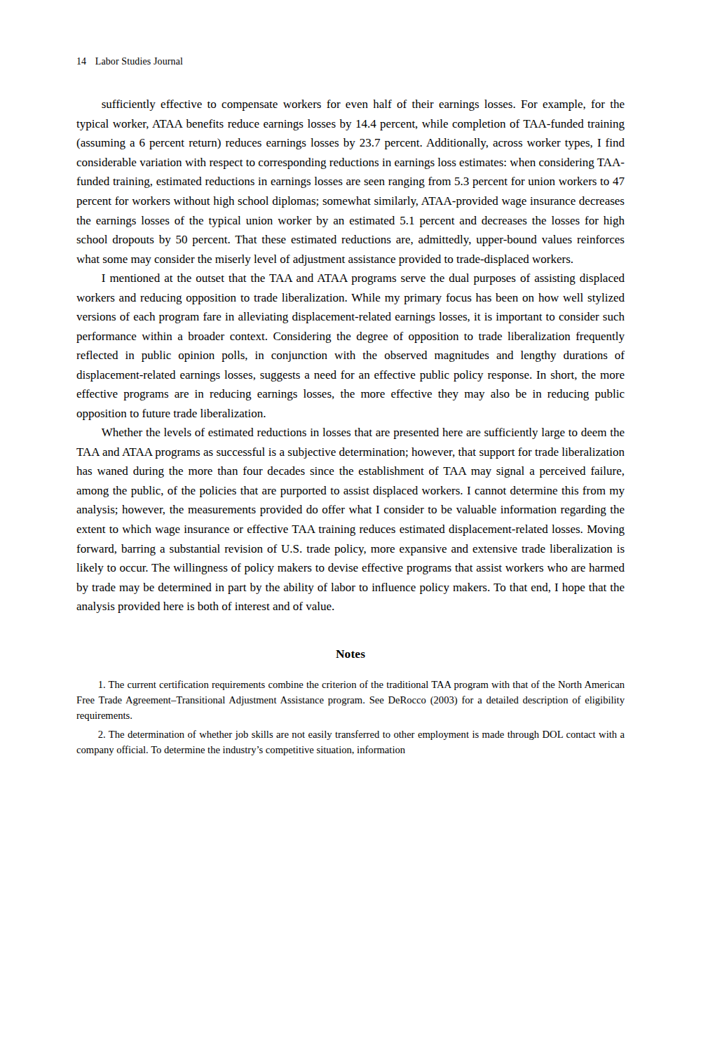14 Labor Studies Journal
sufficiently effective to compensate workers for even half of their earnings losses. For example, for the typical worker, ATAA benefits reduce earnings losses by 14.4 percent, while completion of TAA-funded training (assuming a 6 percent return) reduces earnings losses by 23.7 percent. Additionally, across worker types, I find considerable variation with respect to corresponding reductions in earnings loss estimates: when considering TAA-funded training, estimated reductions in earnings losses are seen ranging from 5.3 percent for union workers to 47 percent for workers without high school diplomas; somewhat similarly, ATAA-provided wage insurance decreases the earnings losses of the typical union worker by an estimated 5.1 percent and decreases the losses for high school dropouts by 50 percent. That these estimated reductions are, admittedly, upper-bound values reinforces what some may consider the miserly level of adjustment assistance provided to trade-displaced workers.
I mentioned at the outset that the TAA and ATAA programs serve the dual purposes of assisting displaced workers and reducing opposition to trade liberalization. While my primary focus has been on how well stylized versions of each program fare in alleviating displacement-related earnings losses, it is important to consider such performance within a broader context. Considering the degree of opposition to trade liberalization frequently reflected in public opinion polls, in conjunction with the observed magnitudes and lengthy durations of displacement-related earnings losses, suggests a need for an effective public policy response. In short, the more effective programs are in reducing earnings losses, the more effective they may also be in reducing public opposition to future trade liberalization.
Whether the levels of estimated reductions in losses that are presented here are sufficiently large to deem the TAA and ATAA programs as successful is a subjective determination; however, that support for trade liberalization has waned during the more than four decades since the establishment of TAA may signal a perceived failure, among the public, of the policies that are purported to assist displaced workers. I cannot determine this from my analysis; however, the measurements provided do offer what I consider to be valuable information regarding the extent to which wage insurance or effective TAA training reduces estimated displacement-related losses. Moving forward, barring a substantial revision of U.S. trade policy, more expansive and extensive trade liberalization is likely to occur. The willingness of policy makers to devise effective programs that assist workers who are harmed by trade may be determined in part by the ability of labor to influence policy makers. To that end, I hope that the analysis provided here is both of interest and of value.
Notes
1. The current certification requirements combine the criterion of the traditional TAA program with that of the North American Free Trade Agreement–Transitional Adjustment Assistance program. See DeRocco (2003) for a detailed description of eligibility requirements.
2. The determination of whether job skills are not easily transferred to other employment is made through DOL contact with a company official. To determine the industry’s competitive situation, information